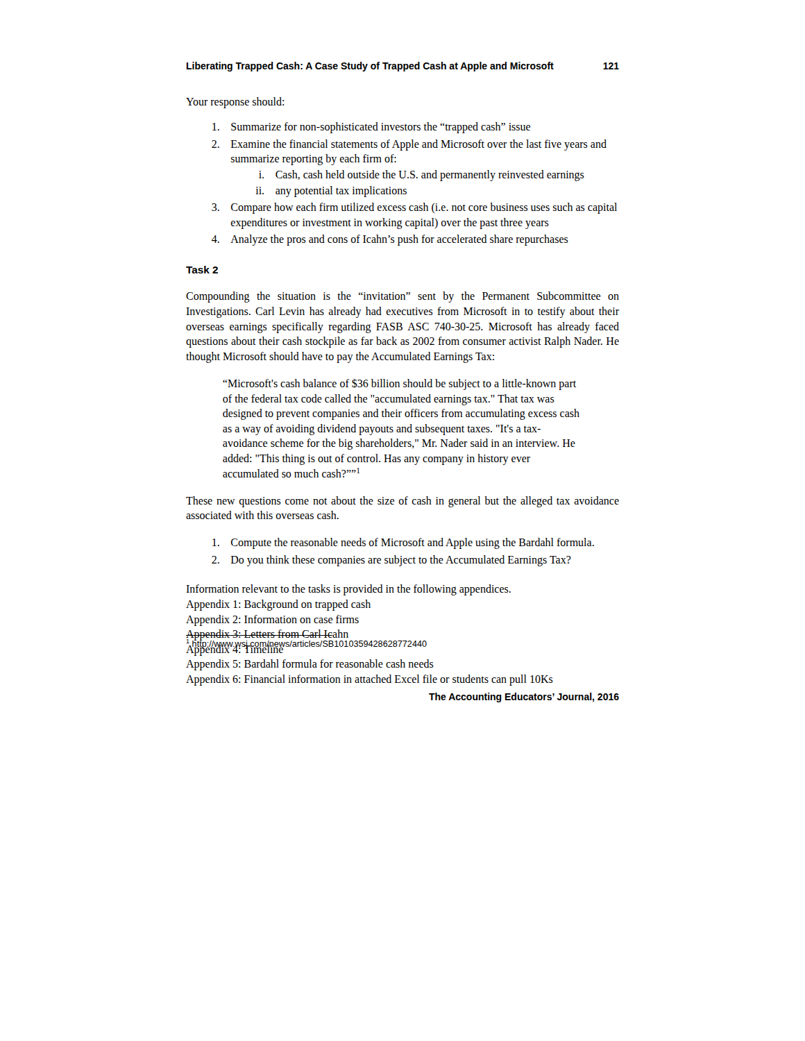Liberating Trapped Cash: A Case Study of Trapped Cash at Apple and Microsoft 121
Your response should:
Summarize for non-sophisticated investors the “trapped cash” issue
Examine the financial statements of Apple and Microsoft over the last five years and summarize reporting by each firm of:
Cash, cash held outside the U.S. and permanently reinvested earnings
any potential tax implications
Compare how each firm utilized excess cash (i.e. not core business uses such as capital expenditures or investment in working capital) over the past three years
Analyze the pros and cons of Icahn’s push for accelerated share repurchases
Task 2
Compounding the situation is the “invitation” sent by the Permanent Subcommittee on Investigations. Carl Levin has already had executives from Microsoft in to testify about their overseas earnings specifically regarding FASB ASC 740-30-25. Microsoft has already faced questions about their cash stockpile as far back as 2002 from consumer activist Ralph Nader. He thought Microsoft should have to pay the Accumulated Earnings Tax:
“Microsoft's cash balance of $36 billion should be subject to a little-known part of the federal tax code called the "accumulated earnings tax." That tax was designed to prevent companies and their officers from accumulating excess cash as a way of avoiding dividend payouts and subsequent taxes. "It's a tax-avoidance scheme for the big shareholders," Mr. Nader said in an interview. He added: "This thing is out of control. Has any company in history ever accumulated so much cash?””1
These new questions come not about the size of cash in general but the alleged tax avoidance associated with this overseas cash.
Compute the reasonable needs of Microsoft and Apple using the Bardahl formula.
Do you think these companies are subject to the Accumulated Earnings Tax?
Information relevant to the tasks is provided in the following appendices.
Appendix 1: Background on trapped cash
Appendix 2: Information on case firms
Appendix 3: Letters from Carl Icahn
Appendix 4: Timeline
Appendix 5: Bardahl formula for reasonable cash needs
Appendix 6: Financial information in attached Excel file or students can pull 10Ks
1 http://www.wsj.com/news/articles/SB1010359428628772440
The Accounting Educators’ Journal, 2016